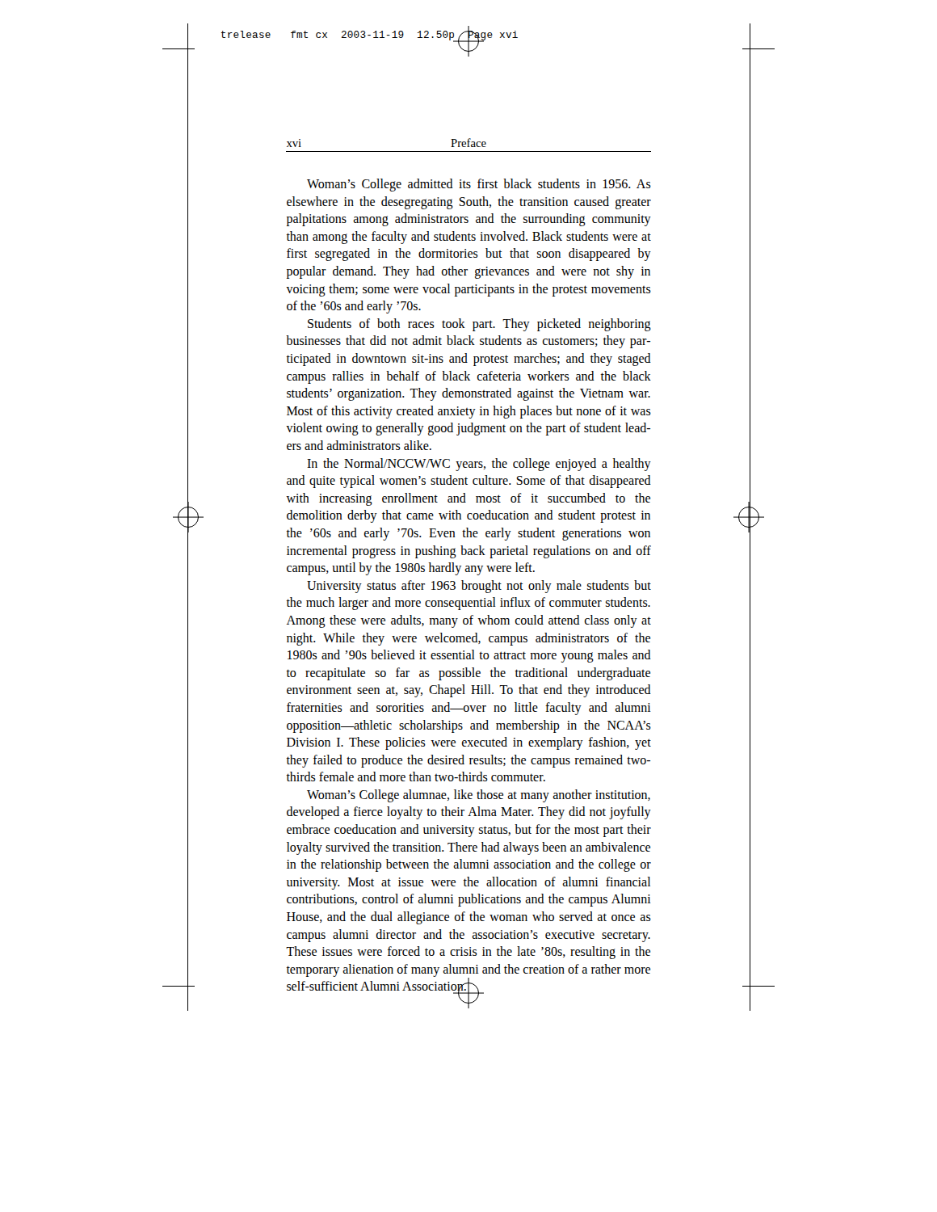trelease fmt cx 2003-11-19 12.50p Page xvi
xvi Preface
Woman’s College admitted its first black students in 1956. As elsewhere in the desegregating South, the transition caused greater palpitations among ad­ministrators and the sur­rounding community than among the faculty and stu­dents involved. Black students were at first segregated in the dormitories but that soon disappeared by popular demand. They had other grievances and were not shy in voicing them; some were vocal participants in the p­rotest movements of the ’60s and early ’70s.
Students of both races took part. They picketed neighboring businesses that did not admit black students as cust­omers; they par­ticipated in d­owntown sit-ins and protest marches; and they staged campus rallies in behalf of black cafe­teria workers and the black students’ organization. They demonstrated against the Vietnam war. Most of this a­ctivity created anxie­ty in high places b­ut none of it was violent owing to generally good judgment on the part of student lead­ers and administ­rators alike.
In the Normal/NCCW/WC years, the college enjoyed a healthy and quite typ­ical women’s student culture. Some of that disappeared with increasing enroll­ment and most of it succumbed to the demolition derby that came with coed­ucation and student protest in the ’60s and early ’70s. Even the early student generations won incremental p­rogress in pushing back parietal regulations o­n and off campus, until by the 1980s hardly any were left.
University status after 1963 brought not only male students but the much larger and more consequential influx of commuter students. Among these were adults, many of whom could attend class only at night. While they were welcomed, campus administrators of the 1980s and ’90s believed it essential to attract more young males and to recapitulate so far as possible the tradi­tional undergraduate environment seen at, say, Chapel Hill. To that end they introduced fraternities and sororities and—over no little faculty and alumni opposition—athletic scholarships and membership in the NCAA’s Division I. These policies were executed in exemplary fashion, yet they failed to produce the desired results; the campus remained two-thirds female and more than two-thirds commuter.
Woman’s College alumnae, like those at many another institution, developed a fierce loyalty to their Alma Mater. They did not joyfully embrace coeducation and university status, but for the most part their loyalty survived the transition. There had always been an ambivalence in the relationship between the alumni association and the college or university. Most at issue were the allocation of alumni financial contributions, control of alumni publications and the campus Alumni House, and the dual allegiance of the woman who served at once as cam­pus alumni director and the association’s executive secretary. These issues were forced to a crisis in the late ’80s, resulting in the temporary alienation of many alumni and the creation of a rather more self-sufficient Alumni Association.